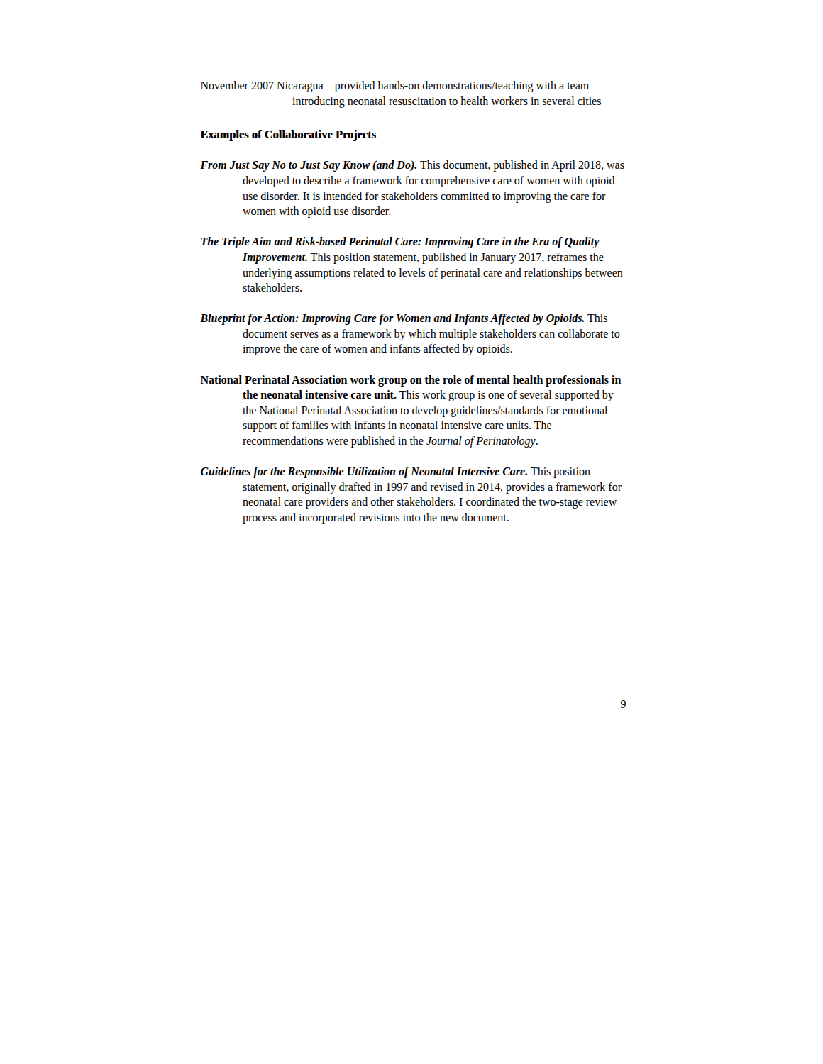November 2007 Nicaragua – provided hands-on demonstrations/teaching with a team introducing neonatal resuscitation to health workers in several cities
Examples of Collaborative Projects
From Just Say No to Just Say Know (and Do). This document, published in April 2018, was developed to describe a framework for comprehensive care of women with opioid use disorder. It is intended for stakeholders committed to improving the care for women with opioid use disorder.
The Triple Aim and Risk-based Perinatal Care: Improving Care in the Era of Quality Improvement. This position statement, published in January 2017, reframes the underlying assumptions related to levels of perinatal care and relationships between stakeholders.
Blueprint for Action: Improving Care for Women and Infants Affected by Opioids. This document serves as a framework by which multiple stakeholders can collaborate to improve the care of women and infants affected by opioids.
National Perinatal Association work group on the role of mental health professionals in the neonatal intensive care unit. This work group is one of several supported by the National Perinatal Association to develop guidelines/standards for emotional support of families with infants in neonatal intensive care units. The recommendations were published in the Journal of Perinatology.
Guidelines for the Responsible Utilization of Neonatal Intensive Care. This position statement, originally drafted in 1997 and revised in 2014, provides a framework for neonatal care providers and other stakeholders. I coordinated the two-stage review process and incorporated revisions into the new document.
9